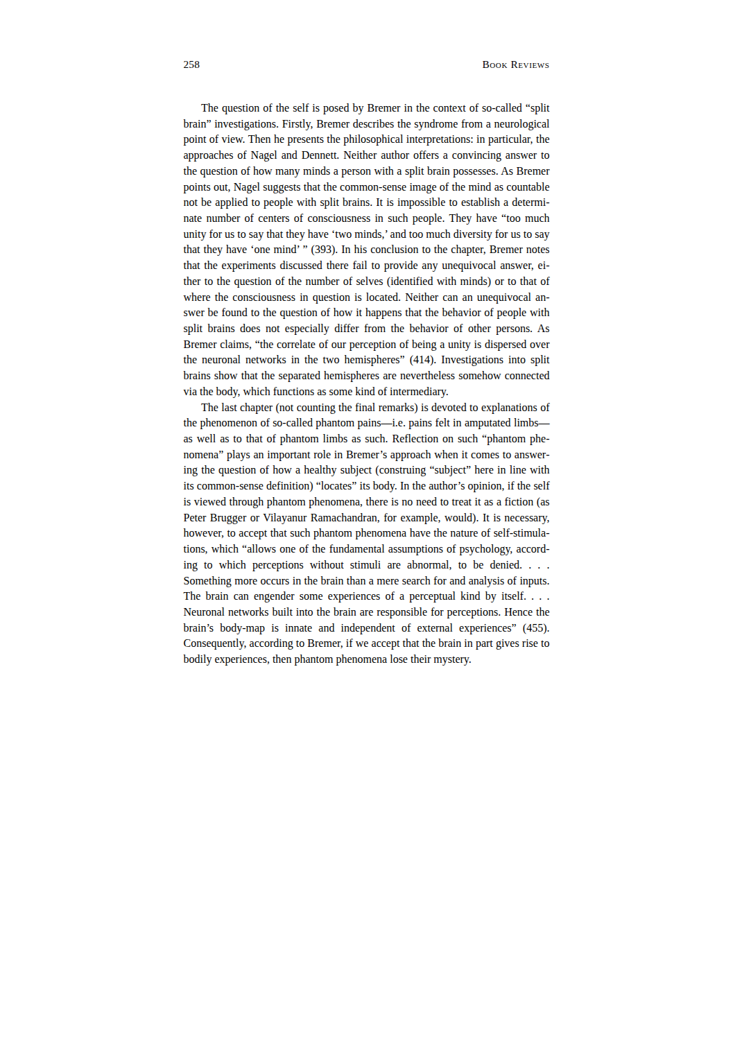258 Book Reviews
The question of the self is posed by Bremer in the context of so-called “split brain” investigations. Firstly, Bremer describes the syndrome from a neurological point of view. Then he presents the philosophical interpretations: in particular, the approaches of Nagel and Dennett. Neither author offers a convincing answer to the question of how many minds a person with a split brain possesses. As Bremer points out, Nagel suggests that the common-sense image of the mind as countable not be applied to people with split brains. It is impossible to establish a determinate number of centers of consciousness in such people. They have “too much unity for us to say that they have ‘two minds,’ and too much diversity for us to say that they have ‘one mind’ ” (393). In his conclusion to the chapter, Bremer notes that the experiments discussed there fail to provide any unequivocal answer, either to the question of the number of selves (identified with minds) or to that of where the consciousness in question is located. Neither can an unequivocal answer be found to the question of how it happens that the behavior of people with split brains does not especially differ from the behavior of other persons. As Bremer claims, “the correlate of our perception of being a unity is dispersed over the neuronal networks in the two hemispheres” (414). Investigations into split brains show that the separated hemispheres are nevertheless somehow connected via the body, which functions as some kind of intermediary.
The last chapter (not counting the final remarks) is devoted to explanations of the phenomenon of so-called phantom pains—i.e. pains felt in amputated limbs—as well as to that of phantom limbs as such. Reflection on such “phantom phenomena” plays an important role in Bremer’s approach when it comes to answering the question of how a healthy subject (construing “subject” here in line with its common-sense definition) “locates” its body. In the author’s opinion, if the self is viewed through phantom phenomena, there is no need to treat it as a fiction (as Peter Brugger or Vilayanur Ramachandran, for example, would). It is necessary, however, to accept that such phantom phenomena have the nature of self-stimulations, which “allows one of the fundamental assumptions of psychology, according to which perceptions without stimuli are abnormal, to be denied. . . . Something more occurs in the brain than a mere search for and analysis of inputs. The brain can engender some experiences of a perceptual kind by itself. . . . Neuronal networks built into the brain are responsible for perceptions. Hence the brain’s body-map is innate and independent of external experiences” (455). Consequently, according to Bremer, if we accept that the brain in part gives rise to bodily experiences, then phantom phenomena lose their mystery.